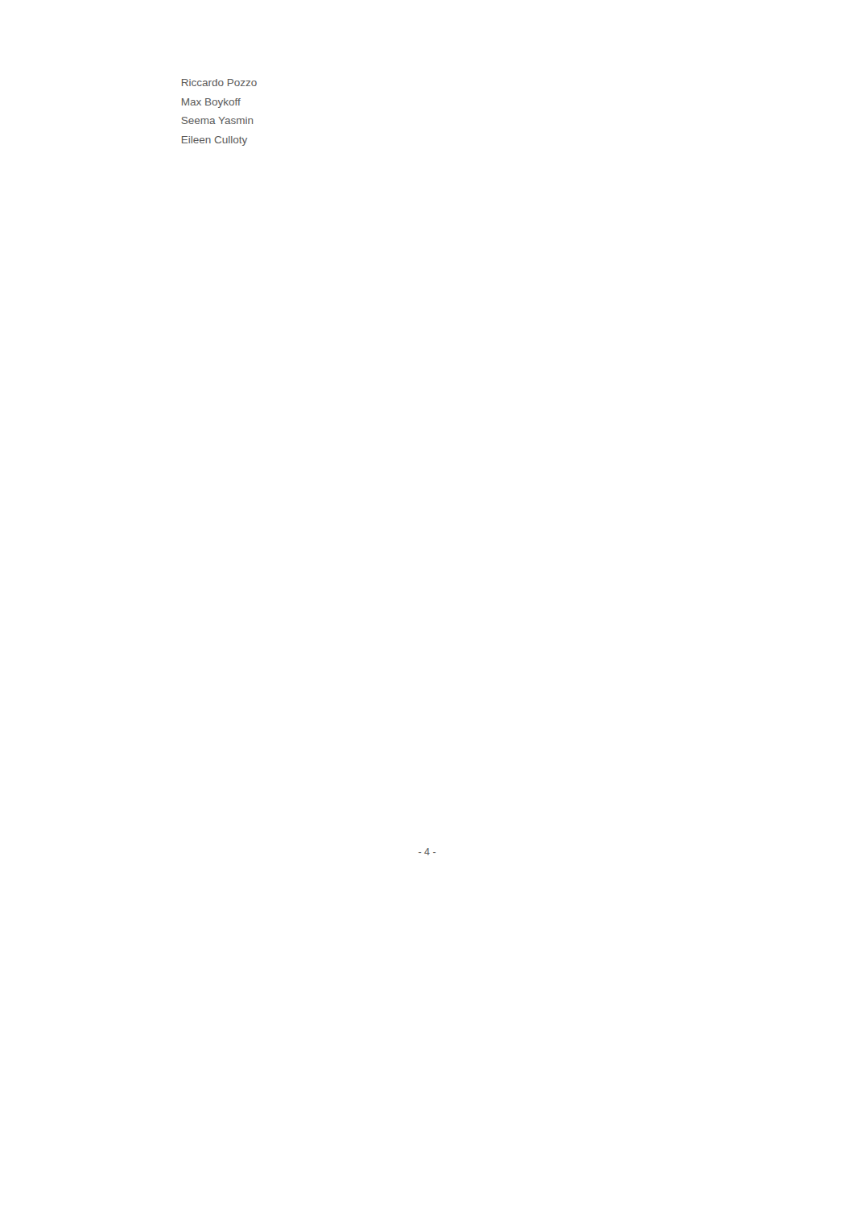Riccardo Pozzo
Max Boykoff
Seema Yasmin
Eileen Culloty
- 4 -